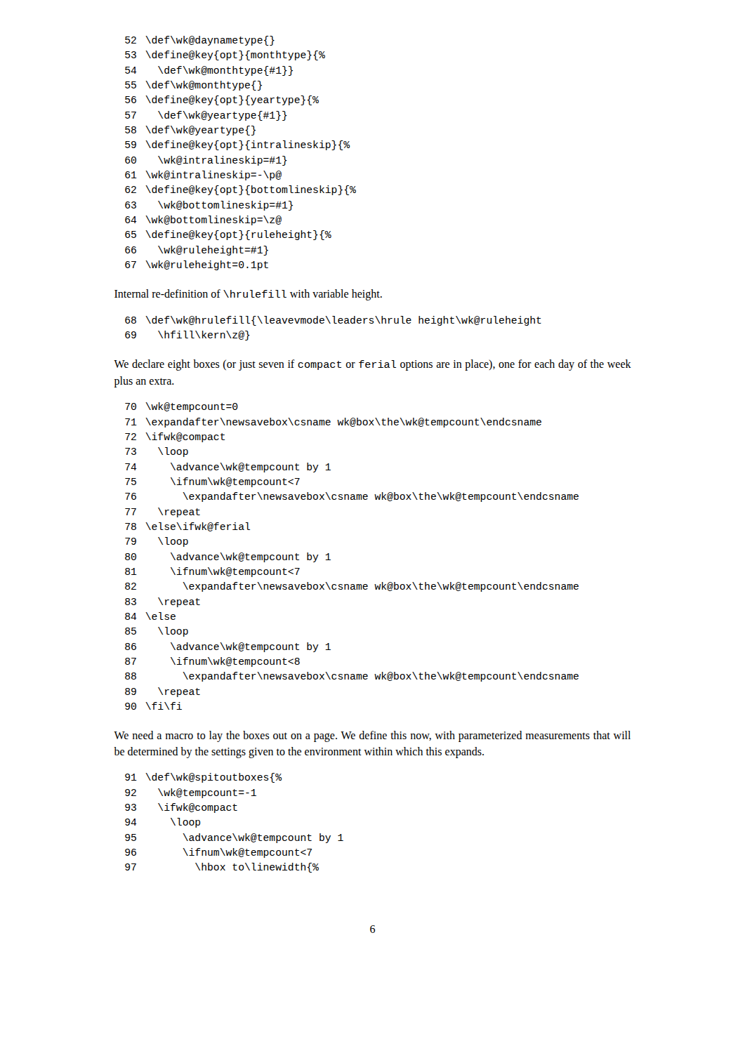52\def\wk@daynametype{} 53\define@key{opt}{monthtype}{% 54 \def\wk@monthtype{#1}} 55\def\wk@monthtype{} 56\define@key{opt}{yeartype}{% 57 \def\wk@yeartype{#1}} 58\def\wk@yeartype{} 59\define@key{opt}{intralineskip}{% 60 \wk@intralineskip=#1} 61\wk@intralineskip=-\p@ 62\define@key{opt}{bottomlineskip}{% 63 \wk@bottomlineskip=#1} 64\wk@bottomlineskip=\z@ 65\define@key{opt}{ruleheight}{% 66 \wk@ruleheight=#1} 67\wk@ruleheight=0.1pt
Internal re-definition of \hrulefill with variable height.
68\def\wk@hrulefill{\leavevmode\leaders\hrule height\wk@ruleheight 69 \hfill\kern\z@}
We declare eight boxes (or just seven if compact or ferial options are in place), one for each day of the week plus an extra.
70\wk@tempcount=0 71\expandafter\newsavebox\csname wk@box\the\wk@tempcount\endcsname 72\ifwk@compact 73 \loop 74 \advance\wk@tempcount by 1 75 \ifnum\wk@tempcount<7 76 \expandafter\newsavebox\csname wk@box\the\wk@tempcount\endcsname 77 \repeat 78\else\ifwk@ferial 79 \loop 80 \advance\wk@tempcount by 1 81 \ifnum\wk@tempcount<7 82 \expandafter\newsavebox\csname wk@box\the\wk@tempcount\endcsname 83 \repeat 84\else 85 \loop 86 \advance\wk@tempcount by 1 87 \ifnum\wk@tempcount<8 88 \expandafter\newsavebox\csname wk@box\the\wk@tempcount\endcsname 89 \repeat 90\fi\fi
We need a macro to lay the boxes out on a page. We define this now, with parameterized measurements that will be determined by the settings given to the environment within which this expands.
91\def\wk@spitoutboxes{% 92 \wk@tempcount=-1 93 \ifwk@compact 94 \loop 95 \advance\wk@tempcount by 1 96 \ifnum\wk@tempcount<7 97 \hbox to\linewidth{%
6